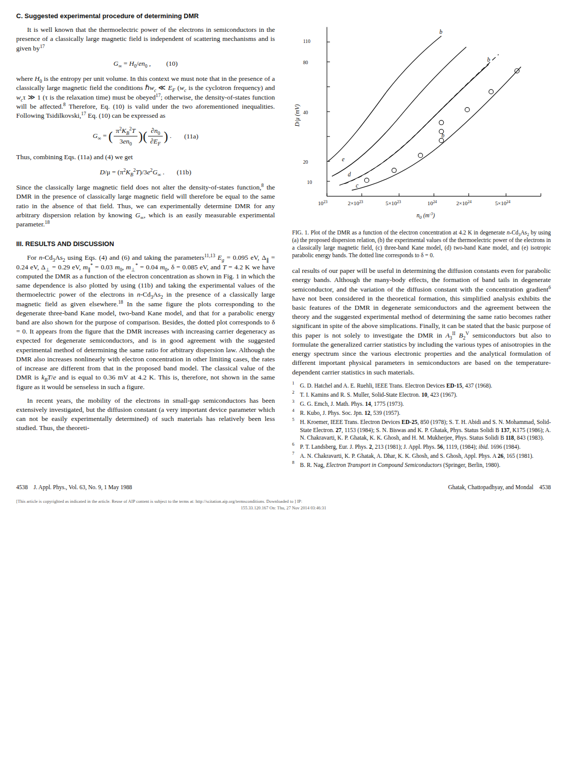C. Suggested experimental procedure of determining DMR
It is well known that the thermoelectric power of the electrons in semiconductors in the presence of a classically large magnetic field is independent of scattering mechanisms and is given by17
G∞ = H0/en0 ,
(10)
where H0 is the entropy per unit volume. In this context we must note that in the presence of a classically large magnetic field the conditions ℏwc ≪ EF (wc is the cyclotron frequency) and wcτ ≫ 1 (τ is the relaxation time) must be obeyed17; otherwise, the density-of-states function will be affected.8 Therefore, Eq. (10) is valid under the two aforementioned inequalities. Following Tsidilkovski,17 Eq. (10) can be expressed as
G∞ = (π2KB2T 3en0)(∂n0∂EF) .
(11a)
Thus, combining Eqs. (11a) and (4) we get
D/μ = (π2KB2T)/3e2G∞ .
(11b)
Since the classically large magnetic field does not alter the density-of-states function,8 the DMR in the presence of classically large magnetic field will therefore be equal to the same ratio in the absence of that field. Thus, we can experimentally determine DMR for any arbitrary dispersion relation by knowing G∞, which is an easily measurable experimental parameter.18
III. RESULTS AND DISCUSSION
For n-Cd3As2 using Eqs. (4) and (6) and taking the parameters11,13 Eg = 0.095 eV, Δ∥ = 0.24 eV, Δ⊥ = 0.29 eV, m∥* = 0.03 m0, m⊥* = 0.04 m0, δ = 0.085 eV, and T = 4.2 K we have computed the DMR as a function of the electron concentration as shown in Fig. 1 in which the same dependence is also plotted by using (11b) and taking the experimental values of the thermoelectric power of the electrons in n-Cd3As2 in the presence of a classically large magnetic field as given elsewhere.18 In the same figure the plots corresponding to the degenerate three-band Kane model, two-band Kane model, and that for a parabolic energy band are also shown for the purpose of comparison. Besides, the dotted plot corresponds to δ = 0. It appears from the figure that the DMR increases with increasing carrier degeneracy as expected for degenerate semiconductors, and is in good agreement with the suggested experimental method of determining the same ratio for arbitrary dispersion law. Although the DMR also increases nonlinearly with electron concentration in other limiting cases, the rates of increase are different from that in the proposed band model. The classical value of the DMR is kBT/e and is equal to 0.36 mV at 4.2 K. This is, therefore, not shown in the same figure as it would be senseless in such a figure.
In recent years, the mobility of the electrons in small-gap semiconductors has been extensively investigated, but the diffusion constant (a very important device parameter which can not be easily experimentally determined) of such materials has relatively been less studied. Thus, the theoreti-
b b e d c b 10 20 40 80 110 D/μ (mV) 1023 2×1023 5×1023 1024 2×1024 5×1024 n0 (m-3)
FIG. 1. Plot of the DMR as a function of the electron concentration at 4.2 K in degenerate n-Cd3As2 by using (a) the proposed dispersion relation, (b) the experimental values of the thermoelectric power of the electrons in a classically large magnetic field, (c) three-band Kane model, (d) two-band Kane model, and (e) isotropic parabolic energy bands. The dotted line corresponds to δ = 0.
cal results of our paper will be useful in determining the diffusion constants even for parabolic energy bands. Although the many-body effects, the formation of band tails in degenerate semiconductor, and the variation of the diffusion constant with the concentration gradient6 have not been considered in the theoretical formation, this simplified analysis exhibits the basic features of the DMR in degenerate semiconductors and the agreement between the theory and the suggested experimental method of determining the same ratio becomes rather significant in spite of the above simplications. Finally, it can be stated that the basic purpose of this paper is not solely to investigate the DMR in A3II B2V semiconductors but also to formulate the generalized carrier statistics by including the various types of anisotropies in the energy spectrum since the various electronic properties and the analytical formulation of different important physical parameters in semiconductors are based on the temperature-dependent carrier statistics in such materials.
G. D. Hatchel and A. E. Ruehli, IEEE Trans. Electron Devices ED-15, 437 (1968).
T. I. Kamins and R. S. Muller, Solid-State Electron. 10, 423 (1967).
G. G. Emch, J. Math. Phys. 14, 1775 (1973).
R. Kubo, J. Phys. Soc. Jpn. 12, 539 (1957).
H. Kroemer, IEEE Trans. Electron Devices ED-25, 850 (1978); S. T. H. Abidi and S. N. Mohammad, Solid-State Electron. 27, 1153 (1984); S. N. Biswas and K. P. Ghatak, Phys. Status Solidi B 137, K175 (1986); A. N. Chakravarti, K. P. Ghatak, K. K. Ghosh, and H. M. Mukherjee, Phys. Status Solidi B 118, 843 (1983).
P. T. Landsberg, Eur. J. Phys. 2, 213 (1981); J. Appl. Phys. 56, 1119, (1984); ibid. 1696 (1984).
A. N. Chakravarti, K. P. Ghatak, A. Dhar, K. K. Ghosh, and S. Ghosh, Appl. Phys. A 26, 165 (1981).
B. R. Nag, Electron Transport in Compound Semiconductors (Springer, Berlin, 1980).
4538 J. Appl. Phys., Vol. 63, No. 9, 1 May 1988
Ghatak, Chattopadhyay, and Mondal 4538
[This article is copyrighted as indicated in the article. Reuse of AIP content is subject to the terms at: http://scitation.aip.org/termsconditions. Downloaded to ] IP: 155.33.120.167 On: Thu, 27 Nov 2014 03:46:31